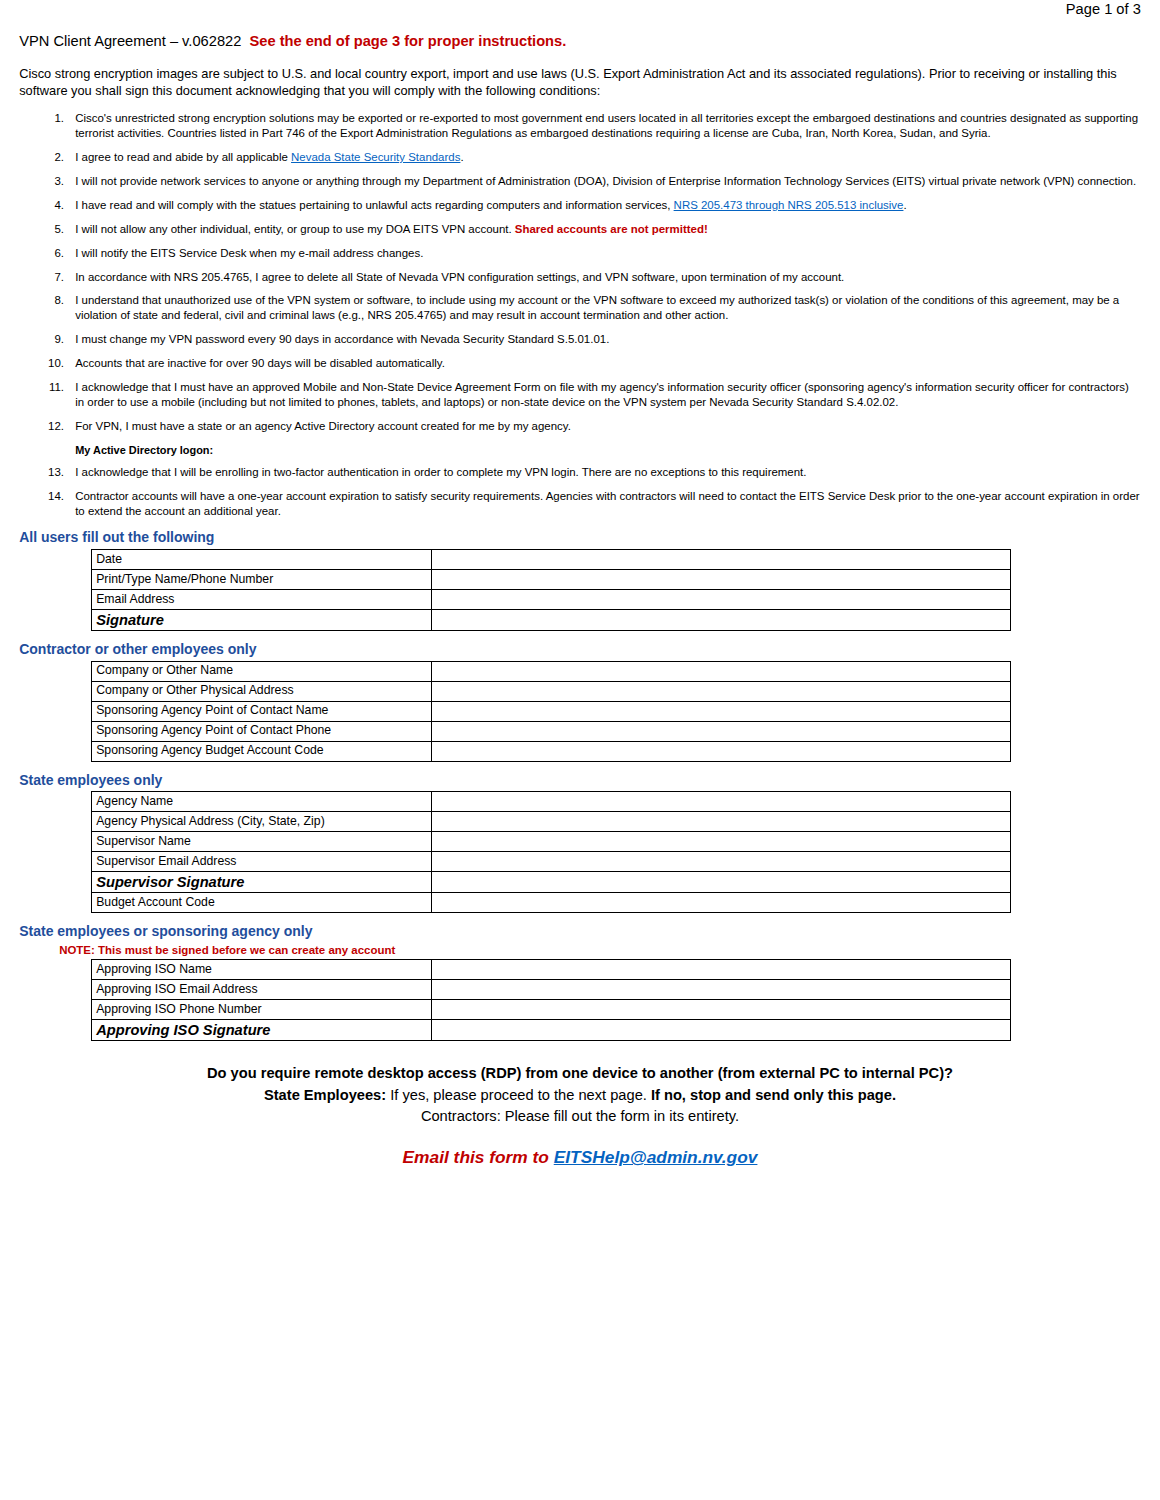Page 1 of 3
VPN Client Agreement – v.062822 See the end of page 3 for proper instructions.
Cisco strong encryption images are subject to U.S. and local country export, import and use laws (U.S. Export Administration Act and its associated regulations). Prior to receiving or installing this software you shall sign this document acknowledging that you will comply with the following conditions:
Cisco's unrestricted strong encryption solutions may be exported or re-exported to most government end users located in all territories except the embargoed destinations and countries designated as supporting terrorist activities. Countries listed in Part 746 of the Export Administration Regulations as embargoed destinations requiring a license are Cuba, Iran, North Korea, Sudan, and Syria.
I agree to read and abide by all applicable Nevada State Security Standards.
I will not provide network services to anyone or anything through my Department of Administration (DOA), Division of Enterprise Information Technology Services (EITS) virtual private network (VPN) connection.
I have read and will comply with the statues pertaining to unlawful acts regarding computers and information services, NRS 205.473 through NRS 205.513 inclusive.
I will not allow any other individual, entity, or group to use my DOA EITS VPN account. Shared accounts are not permitted!
I will notify the EITS Service Desk when my e-mail address changes.
In accordance with NRS 205.4765, I agree to delete all State of Nevada VPN configuration settings, and VPN software, upon termination of my account.
I understand that unauthorized use of the VPN system or software, to include using my account or the VPN software to exceed my authorized task(s) or violation of the conditions of this agreement, may be a violation of state and federal, civil and criminal laws (e.g., NRS 205.4765) and may result in account termination and other action.
I must change my VPN password every 90 days in accordance with Nevada Security Standard S.5.01.01.
Accounts that are inactive for over 90 days will be disabled automatically.
I acknowledge that I must have an approved Mobile and Non-State Device Agreement Form on file with my agency's information security officer (sponsoring agency's information security officer for contractors) in order to use a mobile (including but not limited to phones, tablets, and laptops) or non-state device on the VPN system per Nevada Security Standard S.4.02.02.
For VPN, I must have a state or an agency Active Directory account created for me by my agency.
My Active Directory logon:
I acknowledge that I will be enrolling in two-factor authentication in order to complete my VPN login. There are no exceptions to this requirement.
Contractor accounts will have a one-year account expiration to satisfy security requirements. Agencies with contractors will need to contact the EITS Service Desk prior to the one-year account expiration in order to extend the account an additional year.
All users fill out the following
| Date | |
| Print/Type Name/Phone Number | |
| Email Address | |
| Signature | |
Contractor or other employees only
| Company or Other Name | |
| Company or Other Physical Address | |
| Sponsoring Agency Point of Contact Name | |
| Sponsoring Agency Point of Contact Phone | |
| Sponsoring Agency Budget Account Code | |
State employees only
| Agency Name | |
| Agency Physical Address (City, State, Zip) | |
| Supervisor Name | |
| Supervisor Email Address | |
| Supervisor Signature | |
| Budget Account Code | |
State employees or sponsoring agency only
NOTE: This must be signed before we can create any account
| Approving ISO Name | |
| Approving ISO Email Address | |
| Approving ISO Phone Number | |
| Approving ISO Signature | |
Do you require remote desktop access (RDP) from one device to another (from external PC to internal PC)?
State Employees: If yes, please proceed to the next page. If no, stop and send only this page.
Contractors: Please fill out the form in its entirety.
Email this form to EITSHelp@admin.nv.gov